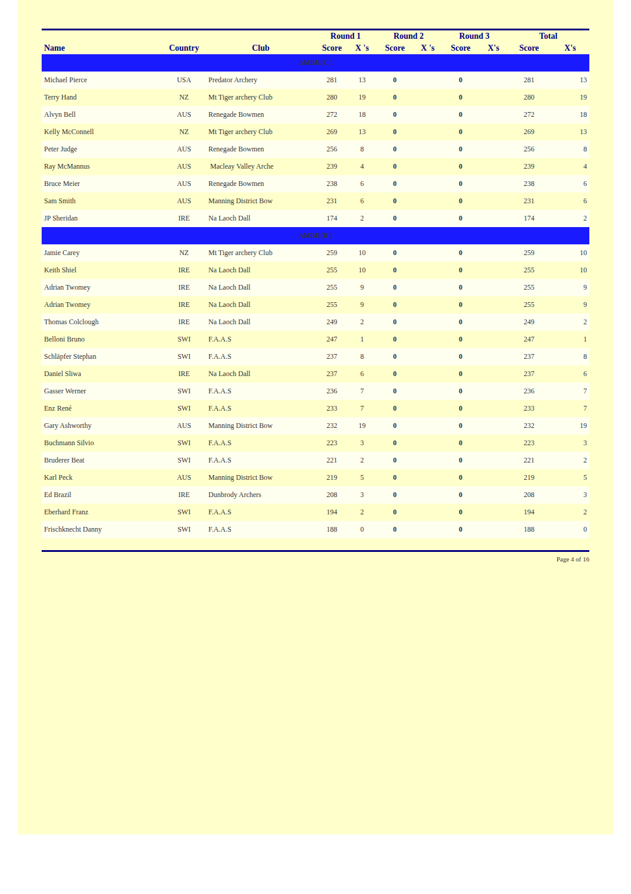| | | | Round 1 | Round 2 | Round 3 | Total |
| --- | --- | --- | --- | --- | --- | --- |
| Name | Country | Club | Score | X 's | Score | X 's | Score | X's | Score | X's |
| AMBH(C ) |
| Michael Pierce | USA | Predator Archery | 281 | 13 | 0 | | 0 | | 281 | 13 |
| Terry Hand | NZ | Mt Tiger archery Club | 280 | 19 | 0 | | 0 | | 280 | 19 |
| Alvyn Bell | AUS | Renegade Bowmen | 272 | 18 | 0 | | 0 | | 272 | 18 |
| Kelly McConnell | NZ | Mt Tiger archery Club | 269 | 13 | 0 | | 0 | | 269 | 13 |
| Peter Judge | AUS | Renegade Bowmen | 256 | 8 | 0 | | 0 | | 256 | 8 |
| Ray McMannus | AUS | Macleay Valley Arche | 239 | 4 | 0 | | 0 | | 239 | 4 |
| Bruce Meier | AUS | Renegade Bowmen | 238 | 6 | 0 | | 0 | | 238 | 6 |
| Sam Smith | AUS | Manning District Bow | 231 | 6 | 0 | | 0 | | 231 | 6 |
| JP Sheridan | IRE | Na Laoch Dall | 174 | 2 | 0 | | 0 | | 174 | 2 |
| AMBH(R ) |
| Jamie Carey | NZ | Mt Tiger archery Club | 259 | 10 | 0 | | 0 | | 259 | 10 |
| Keith Shiel | IRE | Na Laoch Dall | 255 | 10 | 0 | | 0 | | 255 | 10 |
| Adrian Twomey | IRE | Na Laoch Dall | 255 | 9 | 0 | | 0 | | 255 | 9 |
| Adrian Twomey | IRE | Na Laoch Dall | 255 | 9 | 0 | | 0 | | 255 | 9 |
| Thomas Colclough | IRE | Na Laoch Dall | 249 | 2 | 0 | | 0 | | 249 | 2 |
| Belloni Bruno | SWI | F.A.A.S | 247 | 1 | 0 | | 0 | | 247 | 1 |
| Schläpfer Stephan | SWI | F.A.A.S | 237 | 8 | 0 | | 0 | | 237 | 8 |
| Daniel Sliwa | IRE | Na Laoch Dall | 237 | 6 | 0 | | 0 | | 237 | 6 |
| Gasser Werner | SWI | F.A.A.S | 236 | 7 | 0 | | 0 | | 236 | 7 |
| Enz René | SWI | F.A.A.S | 233 | 7 | 0 | | 0 | | 233 | 7 |
| Gary Ashworthy | AUS | Manning District Bow | 232 | 19 | 0 | | 0 | | 232 | 19 |
| Buchmann Silvio | SWI | F.A.A.S | 223 | 3 | 0 | | 0 | | 223 | 3 |
| Bruderer Beat | SWI | F.A.A.S | 221 | 2 | 0 | | 0 | | 221 | 2 |
| Karl Peck | AUS | Manning District Bow | 219 | 5 | 0 | | 0 | | 219 | 5 |
| Ed Brazil | IRE | Dunbrody Archers | 208 | 3 | 0 | | 0 | | 208 | 3 |
| Eberhard Franz | SWI | F.A.A.S | 194 | 2 | 0 | | 0 | | 194 | 2 |
| Frischknecht Danny | SWI | F.A.A.S | 188 | 0 | 0 | | 0 | | 188 | 0 |
Page 4 of 16